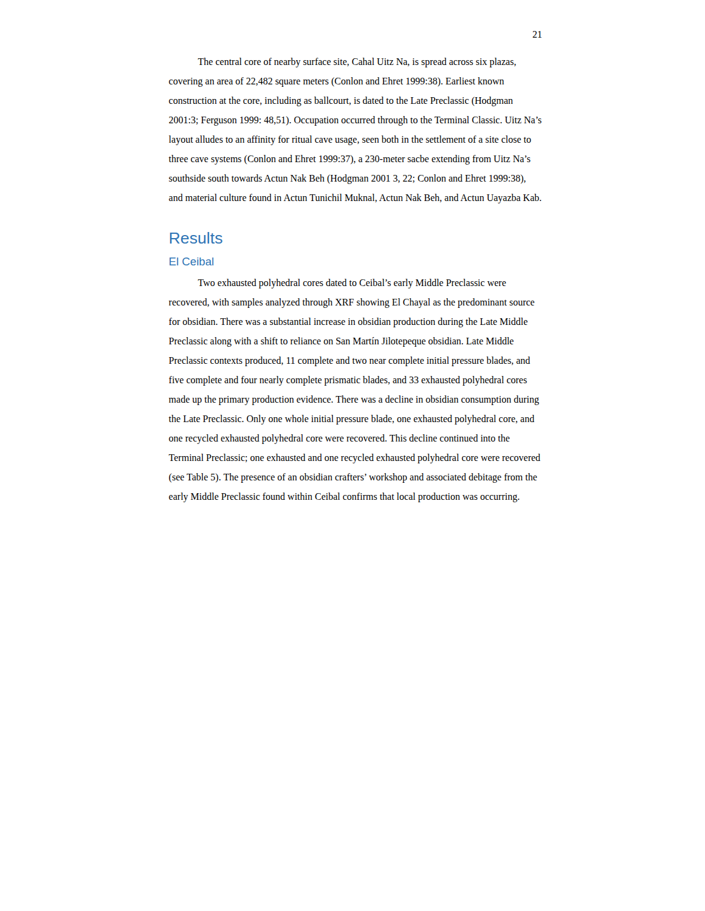21
The central core of nearby surface site, Cahal Uitz Na, is spread across six plazas, covering an area of 22,482 square meters (Conlon and Ehret 1999:38). Earliest known construction at the core, including as ballcourt, is dated to the Late Preclassic (Hodgman 2001:3; Ferguson 1999: 48,51). Occupation occurred through to the Terminal Classic. Uitz Na’s layout alludes to an affinity for ritual cave usage, seen both in the settlement of a site close to three cave systems (Conlon and Ehret 1999:37), a 230-meter sacbe extending from Uitz Na’s southside south towards Actun Nak Beh (Hodgman 2001 3, 22; Conlon and Ehret 1999:38), and material culture found in Actun Tunichil Muknal, Actun Nak Beh, and Actun Uayazba Kab.
Results
El Ceibal
Two exhausted polyhedral cores dated to Ceibal’s early Middle Preclassic were recovered, with samples analyzed through XRF showing El Chayal as the predominant source for obsidian. There was a substantial increase in obsidian production during the Late Middle Preclassic along with a shift to reliance on San Martín Jilotepeque obsidian. Late Middle Preclassic contexts produced, 11 complete and two near complete initial pressure blades, and five complete and four nearly complete prismatic blades, and 33 exhausted polyhedral cores made up the primary production evidence. There was a decline in obsidian consumption during the Late Preclassic. Only one whole initial pressure blade, one exhausted polyhedral core, and one recycled exhausted polyhedral core were recovered. This decline continued into the Terminal Preclassic; one exhausted and one recycled exhausted polyhedral core were recovered (see Table 5). The presence of an obsidian crafters’ workshop and associated debitage from the early Middle Preclassic found within Ceibal confirms that local production was occurring.